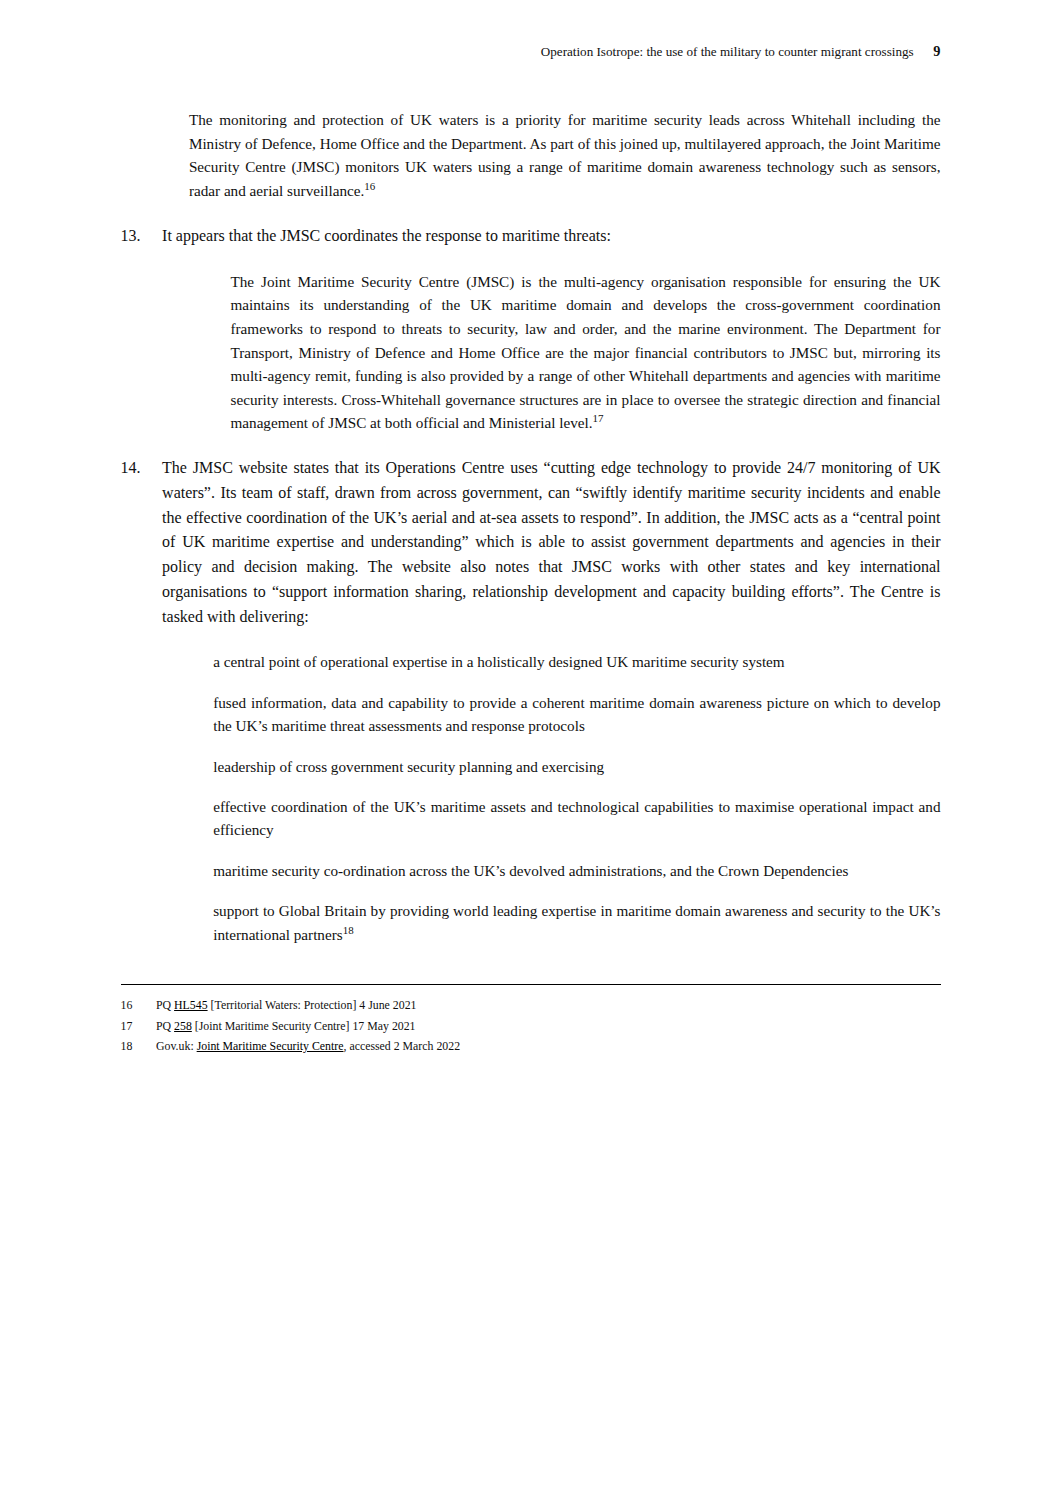Operation Isotrope: the use of the military to counter migrant crossings 9
The monitoring and protection of UK waters is a priority for maritime security leads across Whitehall including the Ministry of Defence, Home Office and the Department. As part of this joined up, multilayered approach, the Joint Maritime Security Centre (JMSC) monitors UK waters using a range of maritime domain awareness technology such as sensors, radar and aerial surveillance.16
It appears that the JMSC coordinates the response to maritime threats:
The Joint Maritime Security Centre (JMSC) is the multi-agency organisation responsible for ensuring the UK maintains its understanding of the UK maritime domain and develops the cross-government coordination frameworks to respond to threats to security, law and order, and the marine environment. The Department for Transport, Ministry of Defence and Home Office are the major financial contributors to JMSC but, mirroring its multi-agency remit, funding is also provided by a range of other Whitehall departments and agencies with maritime security interests. Cross-Whitehall governance structures are in place to oversee the strategic direction and financial management of JMSC at both official and Ministerial level.17
The JMSC website states that its Operations Centre uses “cutting edge technology to provide 24/7 monitoring of UK waters”. Its team of staff, drawn from across government, can “swiftly identify maritime security incidents and enable the effective coordination of the UK’s aerial and at-sea assets to respond”. In addition, the JMSC acts as a “central point of UK maritime expertise and understanding” which is able to assist government departments and agencies in their policy and decision making. The website also notes that JMSC works with other states and key international organisations to “support information sharing, relationship development and capacity building efforts”. The Centre is tasked with delivering:
a central point of operational expertise in a holistically designed UK maritime security system
fused information, data and capability to provide a coherent maritime domain awareness picture on which to develop the UK’s maritime threat assessments and response protocols
leadership of cross government security planning and exercising
effective coordination of the UK’s maritime assets and technological capabilities to maximise operational impact and efficiency
maritime security co-ordination across the UK’s devolved administrations, and the Crown Dependencies
support to Global Britain by providing world leading expertise in maritime domain awareness and security to the UK’s international partners18
| 16 | PQ HL545 [Territorial Waters: Protection] 4 June 2021 |
| 17 | PQ 258 [Joint Maritime Security Centre] 17 May 2021 |
| 18 | Gov.uk: Joint Maritime Security Centre , accessed 2 March 2022 |